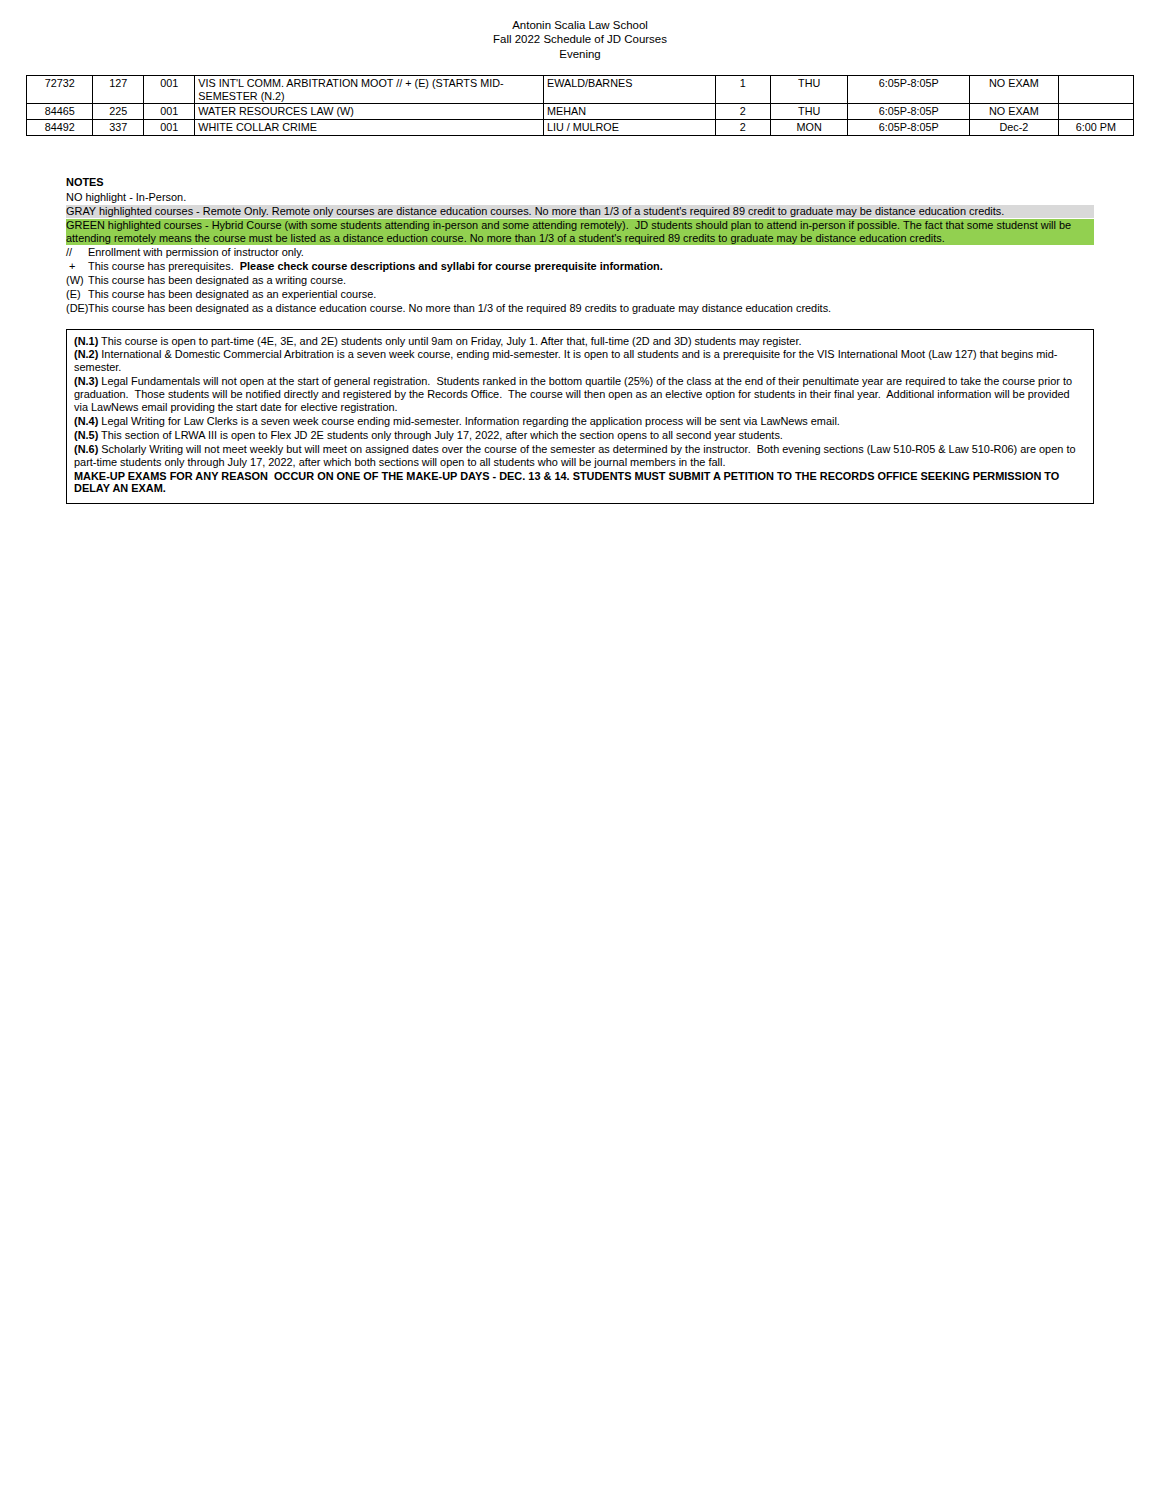Antonin Scalia Law School
Fall 2022 Schedule of JD Courses
Evening
| 72732 | 127 | 001 | VIS INT'L COMM. ARBITRATION MOOT // + (E) (STARTS MID-SEMESTER (N.2) | EWALD/BARNES | 1 | THU | 6:05P-8:05P | NO EXAM | |
| 84465 | 225 | 001 | WATER RESOURCES LAW (W) | MEHAN | 2 | THU | 6:05P-8:05P | NO EXAM | |
| 84492 | 337 | 001 | WHITE COLLAR CRIME | LIU / MULROE | 2 | MON | 6:05P-8:05P | Dec-2 | 6:00 PM |
NOTES
NO highlight - In-Person.
GRAY highlighted courses - Remote Only. Remote only courses are distance education courses. No more than 1/3 of a student's required 89 credit to graduate may be distance education credits.
GREEN highlighted courses - Hybrid Course (with some students attending in-person and some attending remotely). JD students should plan to attend in-person if possible. The fact that some studenst will be attending remotely means the course must be listed as a distance eduction course. No more than 1/3 of a student's required 89 credits to graduate may be distance education credits.
//Enrollment with permission of instructor only.
+This course has prerequisites. Please check course descriptions and syllabi for course prerequisite information.
(W) This course has been designated as a writing course.
(E) This course has been designated as an experiential course.
(DE) This course has been designated as a distance education course. No more than 1/3 of the required 89 credits to graduate may distance education credits.
(N.1) This course is open to part-time (4E, 3E, and 2E) students only until 9am on Friday, July 1. After that, full-time (2D and 3D) students may register.
(N.2) International & Domestic Commercial Arbitration is a seven week course, ending mid-semester. It is open to all students and is a prerequisite for the VIS International Moot (Law 127) that begins mid-semester.
(N.3) Legal Fundamentals will not open at the start of general registration. Students ranked in the bottom quartile (25%) of the class at the end of their penultimate year are required to take the course prior to graduation. Those students will be notified directly and registered by the Records Office. The course will then open as an elective option for students in their final year. Additional information will be provided via LawNews email providing the start date for elective registration.
(N.4) Legal Writing for Law Clerks is a seven week course ending mid-semester. Information regarding the application process will be sent via LawNews email.
(N.5) This section of LRWA III is open to Flex JD 2E students only through July 17, 2022, after which the section opens to all second year students.
(N.6) Scholarly Writing will not meet weekly but will meet on assigned dates over the course of the semester as determined by the instructor. Both evening sections (Law 510-R05 & Law 510-R06) are open to part-time students only through July 17, 2022, after which both sections will open to all students who will be journal members in the fall.
MAKE-UP EXAMS FOR ANY REASON OCCUR ON ONE OF THE MAKE-UP DAYS - DEC. 13 & 14. STUDENTS MUST SUBMIT A PETITION TO THE RECORDS OFFICE SEEKING PERMISSION TO DELAY AN EXAM.